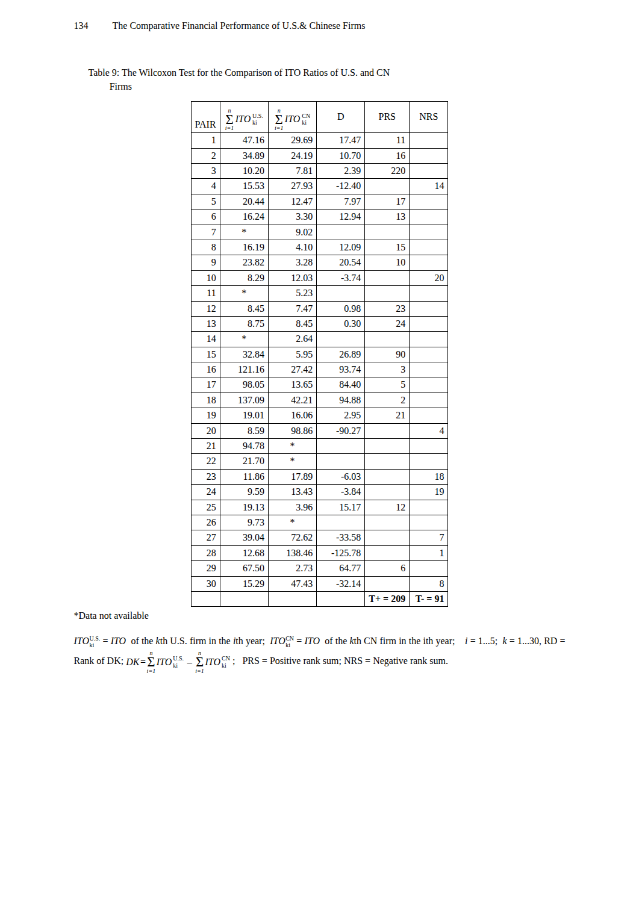134 The Comparative Financial Performance of U.S.& Chinese Firms
Table 9: The Wilcoxon Test for the Comparison of ITO Ratios of U.S. and CN Firms
| PAIR | n Σ i=1 ITO U.S. ki | n Σ i=1 ITO CN ki | D | PRS | NRS |
| --- | --- | --- | --- | --- | --- |
| 1 | 47.16 | 29.69 | 17.47 | 11 | |
| 2 | 34.89 | 24.19 | 10.70 | 16 | |
| 3 | 10.20 | 7.81 | 2.39 | 220 | |
| 4 | 15.53 | 27.93 | -12.40 | | 14 |
| 5 | 20.44 | 12.47 | 7.97 | 17 | |
| 6 | 16.24 | 3.30 | 12.94 | 13 | |
| 7 | * | 9.02 | | | |
| 8 | 16.19 | 4.10 | 12.09 | 15 | |
| 9 | 23.82 | 3.28 | 20.54 | 10 | |
| 10 | 8.29 | 12.03 | -3.74 | | 20 |
| 11 | * | 5.23 | | | |
| 12 | 8.45 | 7.47 | 0.98 | 23 | |
| 13 | 8.75 | 8.45 | 0.30 | 24 | |
| 14 | * | 2.64 | | | |
| 15 | 32.84 | 5.95 | 26.89 | 90 | |
| 16 | 121.16 | 27.42 | 93.74 | 3 | |
| 17 | 98.05 | 13.65 | 84.40 | 5 | |
| 18 | 137.09 | 42.21 | 94.88 | 2 | |
| 19 | 19.01 | 16.06 | 2.95 | 21 | |
| 20 | 8.59 | 98.86 | -90.27 | | 4 |
| 21 | 94.78 | * | | | |
| 22 | 21.70 | * | | | |
| 23 | 11.86 | 17.89 | -6.03 | | 18 |
| 24 | 9.59 | 13.43 | -3.84 | | 19 |
| 25 | 19.13 | 3.96 | 15.17 | 12 | |
| 26 | 9.73 | * | | | |
| 27 | 39.04 | 72.62 | -33.58 | | 7 |
| 28 | 12.68 | 138.46 | -125.78 | | 1 |
| 29 | 67.50 | 2.73 | 64.77 | 6 | |
| 30 | 15.29 | 47.43 | -32.14 | | 8 |
| | | | | T+ = 209 | T- = 91 |
*Data not available
ITO U.S. ki = ITO of the kth U.S. firm in the ith year; ITO CN ki = ITO of the kth CN firm in the ith year; i = 1...5; k = 1...30, RD = Rank of DK; DK = n Σ i=1 ITO U.S. ki – n Σ i=1 ITO CN ki ; PRS = Positive rank sum; NRS = Negative rank sum.